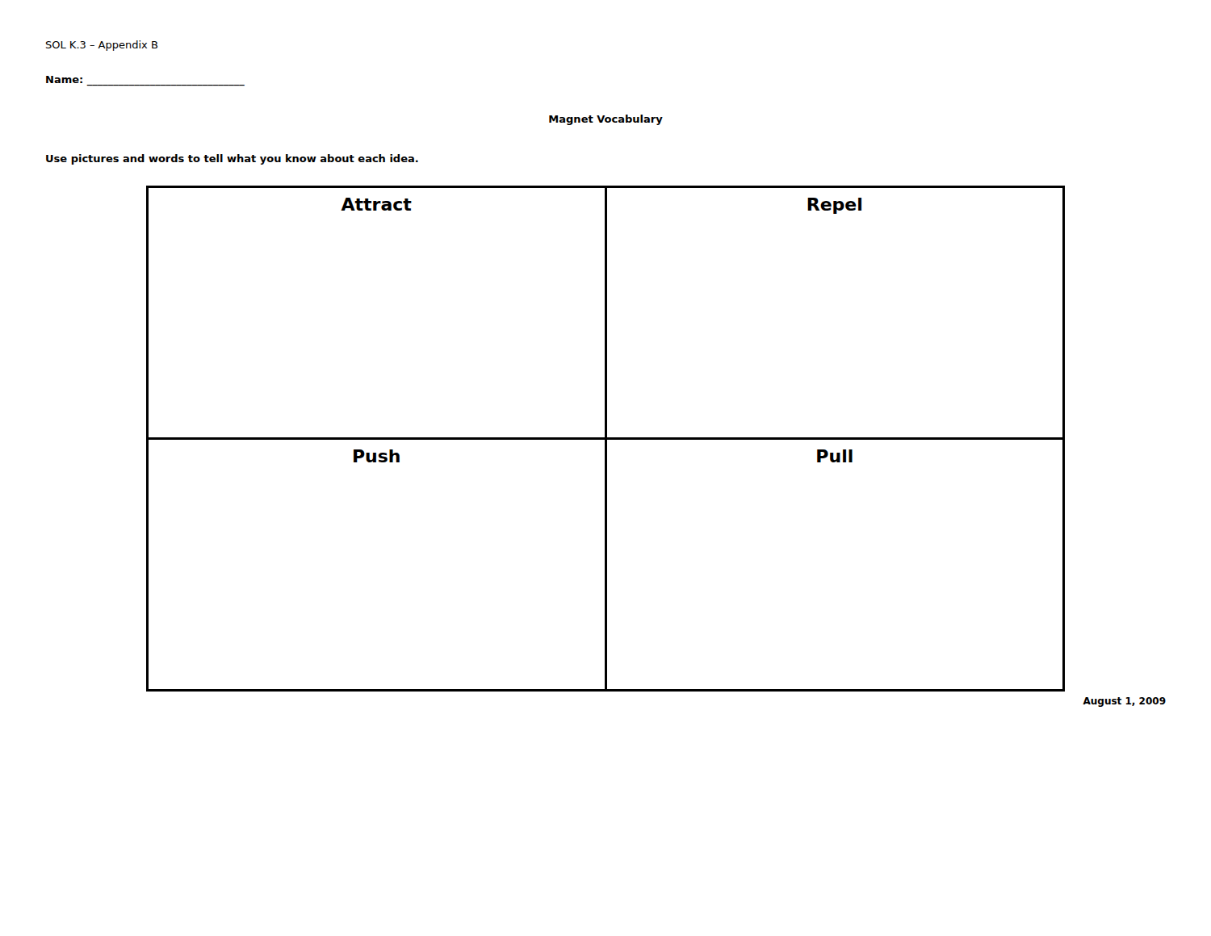SOL K.3 – Appendix B
Name: ______________________________
Magnet Vocabulary
Use pictures and words to tell what you know about each idea.
| Attract | Repel |
| Push | Pull |
August 1, 2009